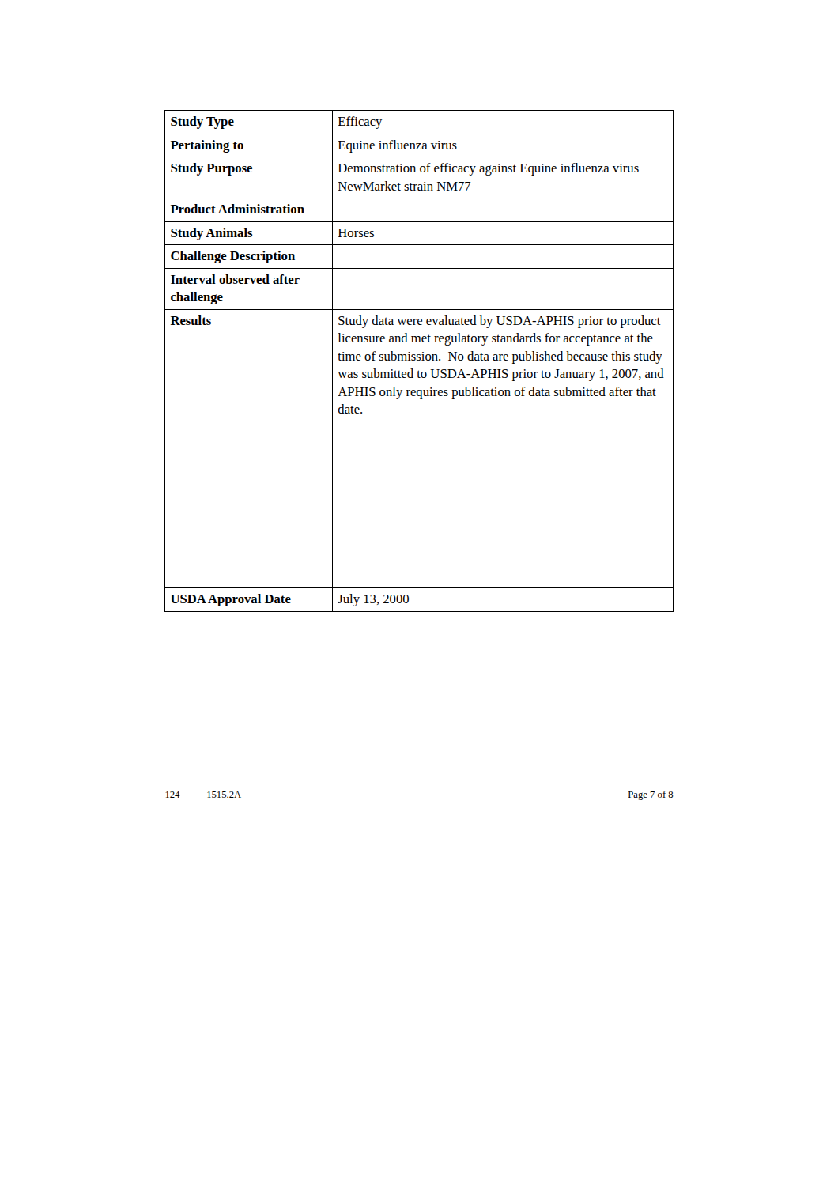| Study Type | Efficacy |
| Pertaining to | Equine influenza virus |
| Study Purpose | Demonstration of efficacy against Equine influenza virus NewMarket strain NM77 |
| Product Administration | |
| Study Animals | Horses |
| Challenge Description | |
| Interval observed after challenge | |
| Results | Study data were evaluated by USDA-APHIS prior to product licensure and met regulatory standards for acceptance at the time of submission. No data are published because this study was submitted to USDA-APHIS prior to January 1, 2007, and APHIS only requires publication of data submitted after that date. |
| USDA Approval Date | July 13, 2000 |
1241515.2A
Page 7 of 8